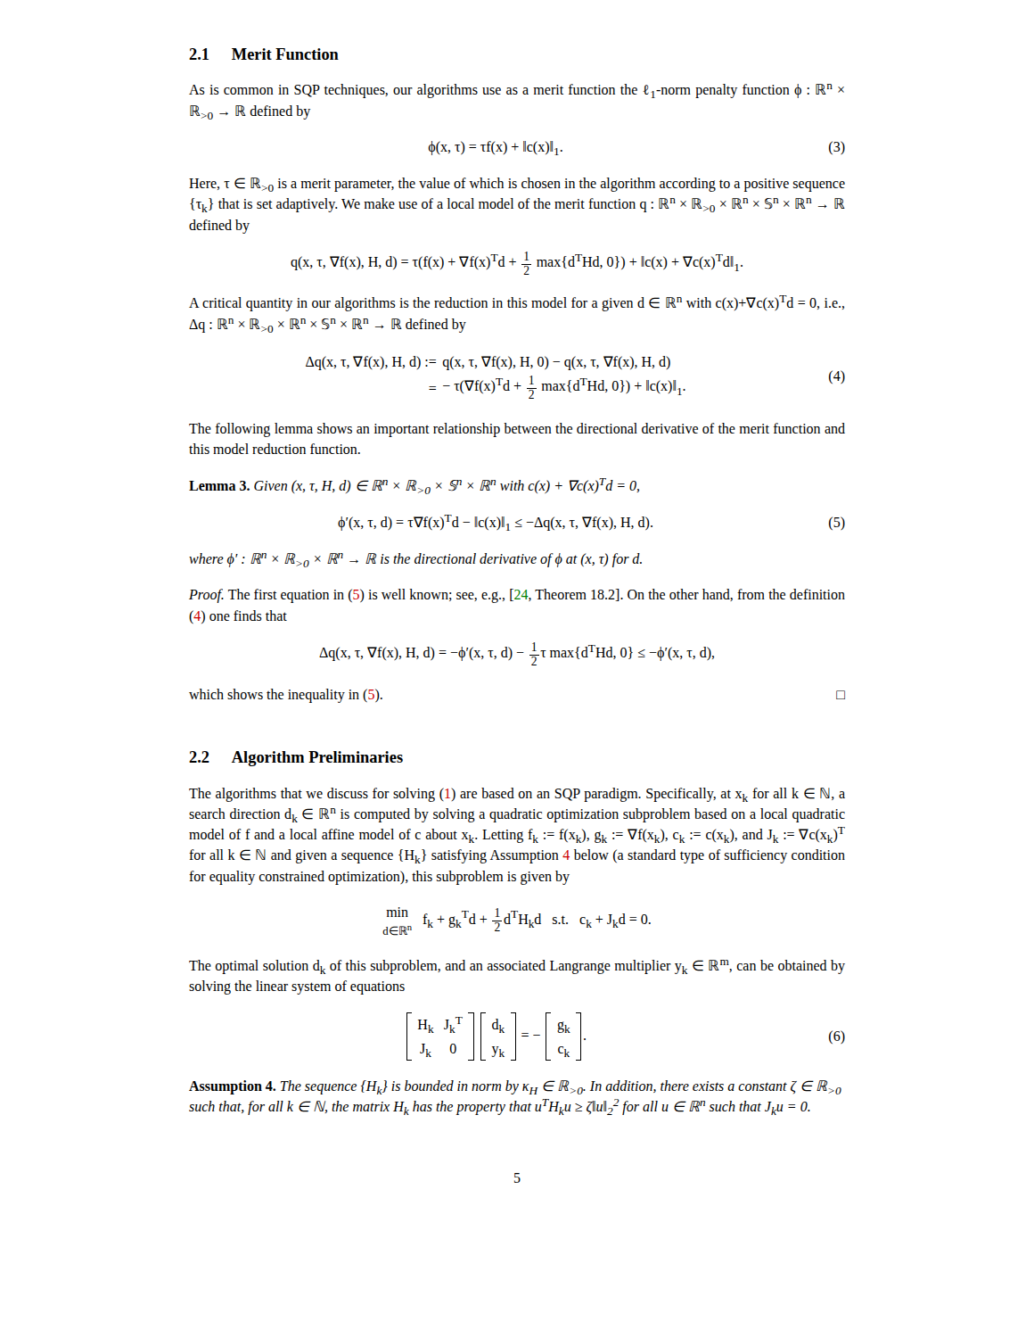2.1 Merit Function
As is common in SQP techniques, our algorithms use as a merit function the ℓ1-norm penalty function ϕ : ℝn × ℝ>0 → ℝ defined by
ϕ(x, τ) = τf(x) + ‖c(x)‖1.
(3)
Here, τ ∈ ℝ>0 is a merit parameter, the value of which is chosen in the algorithm according to a positive sequence {τk} that is set adaptively. We make use of a local model of the merit function q : ℝn × ℝ>0 × ℝn × 𝕊n × ℝn → ℝ defined by
q(x, τ, ∇f(x), H, d) = τ(f(x) + ∇f(x)Td + 12 max{dTHd, 0}) + ‖c(x) + ∇c(x)Td‖1.
A critical quantity in our algorithms is the reduction in this model for a given d ∈ ℝn with c(x)+∇c(x)Td = 0, i.e., Δq : ℝn × ℝ>0 × ℝn × 𝕊n × ℝn → ℝ defined by
| Δq(x, τ, ∇f(x), H, d) := | q(x, τ, ∇f(x), H, 0) − q(x, τ, ∇f(x), H, d) |
| = | − τ(∇f(x) T d + 1 2 max{d T Hd, 0}) + ‖c(x)‖ 1 . |
(4)
The following lemma shows an important relationship between the directional derivative of the merit function and this model reduction function.
Lemma 3. Given (x, τ, H, d) ∈ ℝn × ℝ>0 × 𝕊n × ℝn with c(x) + ∇c(x)Td = 0,
ϕ′(x, τ, d) = τ∇f(x)Td − ‖c(x)‖1 ≤ −Δq(x, τ, ∇f(x), H, d).
(5)
where ϕ′ : ℝn × ℝ>0 × ℝn → ℝ is the directional derivative of ϕ at (x, τ) for d.
Proof. The first equation in (5) is well known; see, e.g., [24, Theorem 18.2]. On the other hand, from the definition (4) one finds that
Δq(x, τ, ∇f(x), H, d) = −ϕ′(x, τ, d) − 12τ max{dTHd, 0} ≤ −ϕ′(x, τ, d),
which shows the inequality in (5). □
2.2 Algorithm Preliminaries
The algorithms that we discuss for solving (1) are based on an SQP paradigm. Specifically, at xk for all k ∈ ℕ, a search direction dk ∈ ℝn is computed by solving a quadratic optimization subproblem based on a local quadratic model of f and a local affine model of c about xk. Letting fk := f(xk), gk := ∇f(xk), ck := c(xk), and Jk := ∇c(xk)T for all k ∈ ℕ and given a sequence {Hk} satisfying Assumption 4 below (a standard type of sufficiency condition for equality constrained optimization), this subproblem is given by
min d∈ℝn fk + gkTd + 12dTHkd s.t. ck + Jkd = 0.
The optimal solution dk of this subproblem, and an associated Langrange multiplier yk ∈ ℝm, can be obtained by solving the linear system of equations
| H k | J k T |
| J k | 0 |
| d k |
| y k |
= −
| g k |
| c k |
.
(6)
Assumption 4. The sequence {Hk} is bounded in norm by κH ∈ ℝ>0. In addition, there exists a constant ζ ∈ ℝ>0 such that, for all k ∈ ℕ, the matrix Hk has the property that uTHku ≥ ζ‖u‖22 for all u ∈ ℝn such that Jku = 0.
5